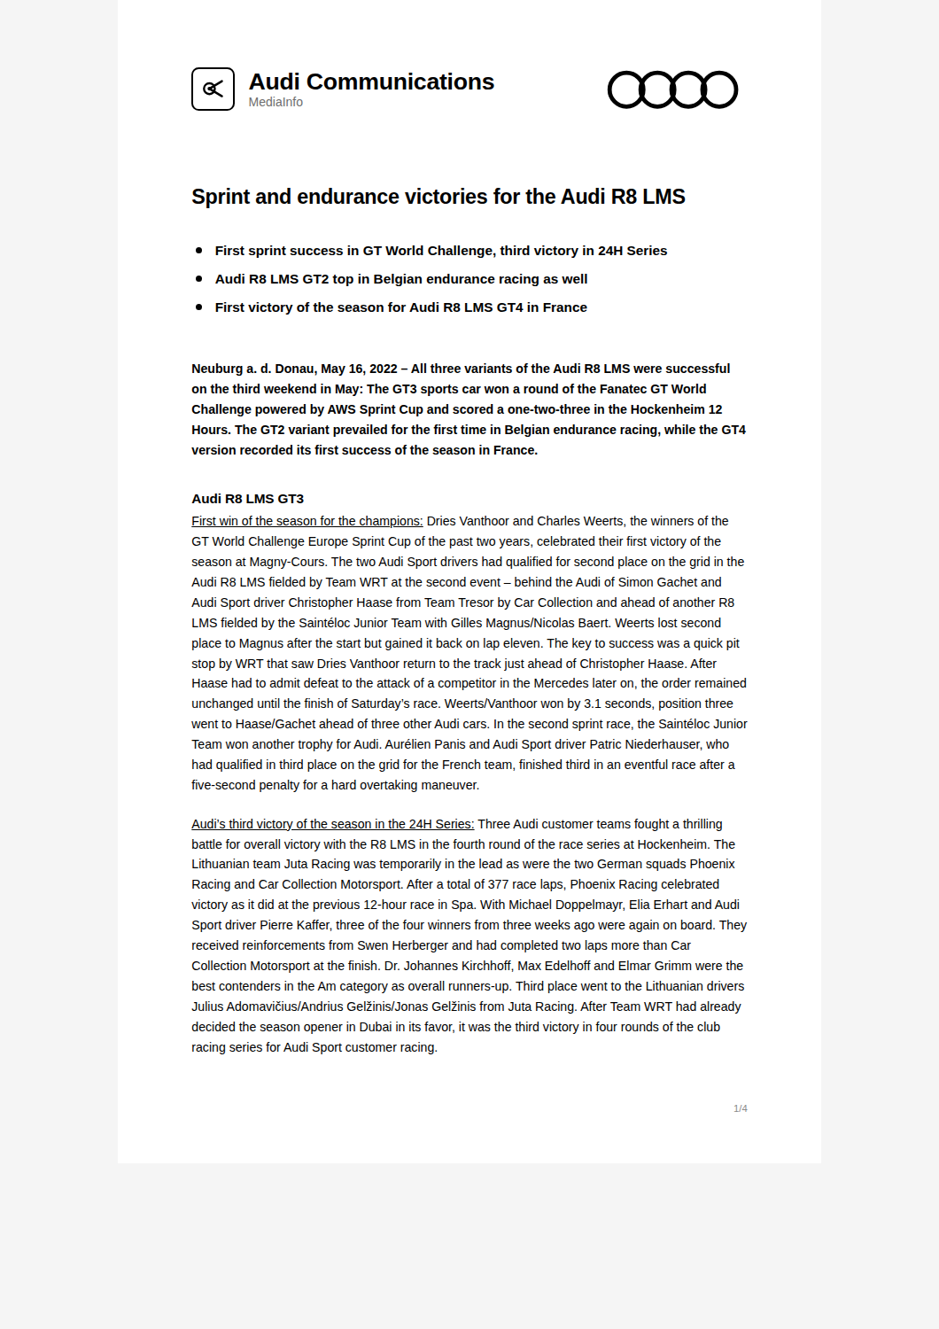Audi Communications
MediaInfo
Sprint and endurance victories for the Audi R8 LMS
First sprint success in GT World Challenge, third victory in 24H Series
Audi R8 LMS GT2 top in Belgian endurance racing as well
First victory of the season for Audi R8 LMS GT4 in France
Neuburg a. d. Donau, May 16, 2022 – All three variants of the Audi R8 LMS were successful on the third weekend in May: The GT3 sports car won a round of the Fanatec GT World Challenge powered by AWS Sprint Cup and scored a one-two-three in the Hockenheim 12 Hours. The GT2 variant prevailed for the first time in Belgian endurance racing, while the GT4 version recorded its first success of the season in France.
Audi R8 LMS GT3
First win of the season for the champions: Dries Vanthoor and Charles Weerts, the winners of the GT World Challenge Europe Sprint Cup of the past two years, celebrated their first victory of the season at Magny-Cours. The two Audi Sport drivers had qualified for second place on the grid in the Audi R8 LMS fielded by Team WRT at the second event – behind the Audi of Simon Gachet and Audi Sport driver Christopher Haase from Team Tresor by Car Collection and ahead of another R8 LMS fielded by the Saintéloc Junior Team with Gilles Magnus/Nicolas Baert. Weerts lost second place to Magnus after the start but gained it back on lap eleven. The key to success was a quick pit stop by WRT that saw Dries Vanthoor return to the track just ahead of Christopher Haase. After Haase had to admit defeat to the attack of a competitor in the Mercedes later on, the order remained unchanged until the finish of Saturday’s race. Weerts/Vanthoor won by 3.1 seconds, position three went to Haase/Gachet ahead of three other Audi cars. In the second sprint race, the Saintéloc Junior Team won another trophy for Audi. Aurélien Panis and Audi Sport driver Patric Niederhauser, who had qualified in third place on the grid for the French team, finished third in an eventful race after a five-second penalty for a hard overtaking maneuver.
Audi’s third victory of the season in the 24H Series: Three Audi customer teams fought a thrilling battle for overall victory with the R8 LMS in the fourth round of the race series at Hockenheim. The Lithuanian team Juta Racing was temporarily in the lead as were the two German squads Phoenix Racing and Car Collection Motorsport. After a total of 377 race laps, Phoenix Racing celebrated victory as it did at the previous 12-hour race in Spa. With Michael Doppelmayr, Elia Erhart and Audi Sport driver Pierre Kaffer, three of the four winners from three weeks ago were again on board. They received reinforcements from Swen Herberger and had completed two laps more than Car Collection Motorsport at the finish. Dr. Johannes Kirchhoff, Max Edelhoff and Elmar Grimm were the best contenders in the Am category as overall runners-up. Third place went to the Lithuanian drivers Julius Adomavičius/Andrius Gelžinis/Jonas Gelžinis from Juta Racing. After Team WRT had already decided the season opener in Dubai in its favor, it was the third victory in four rounds of the club racing series for Audi Sport customer racing.
1/4